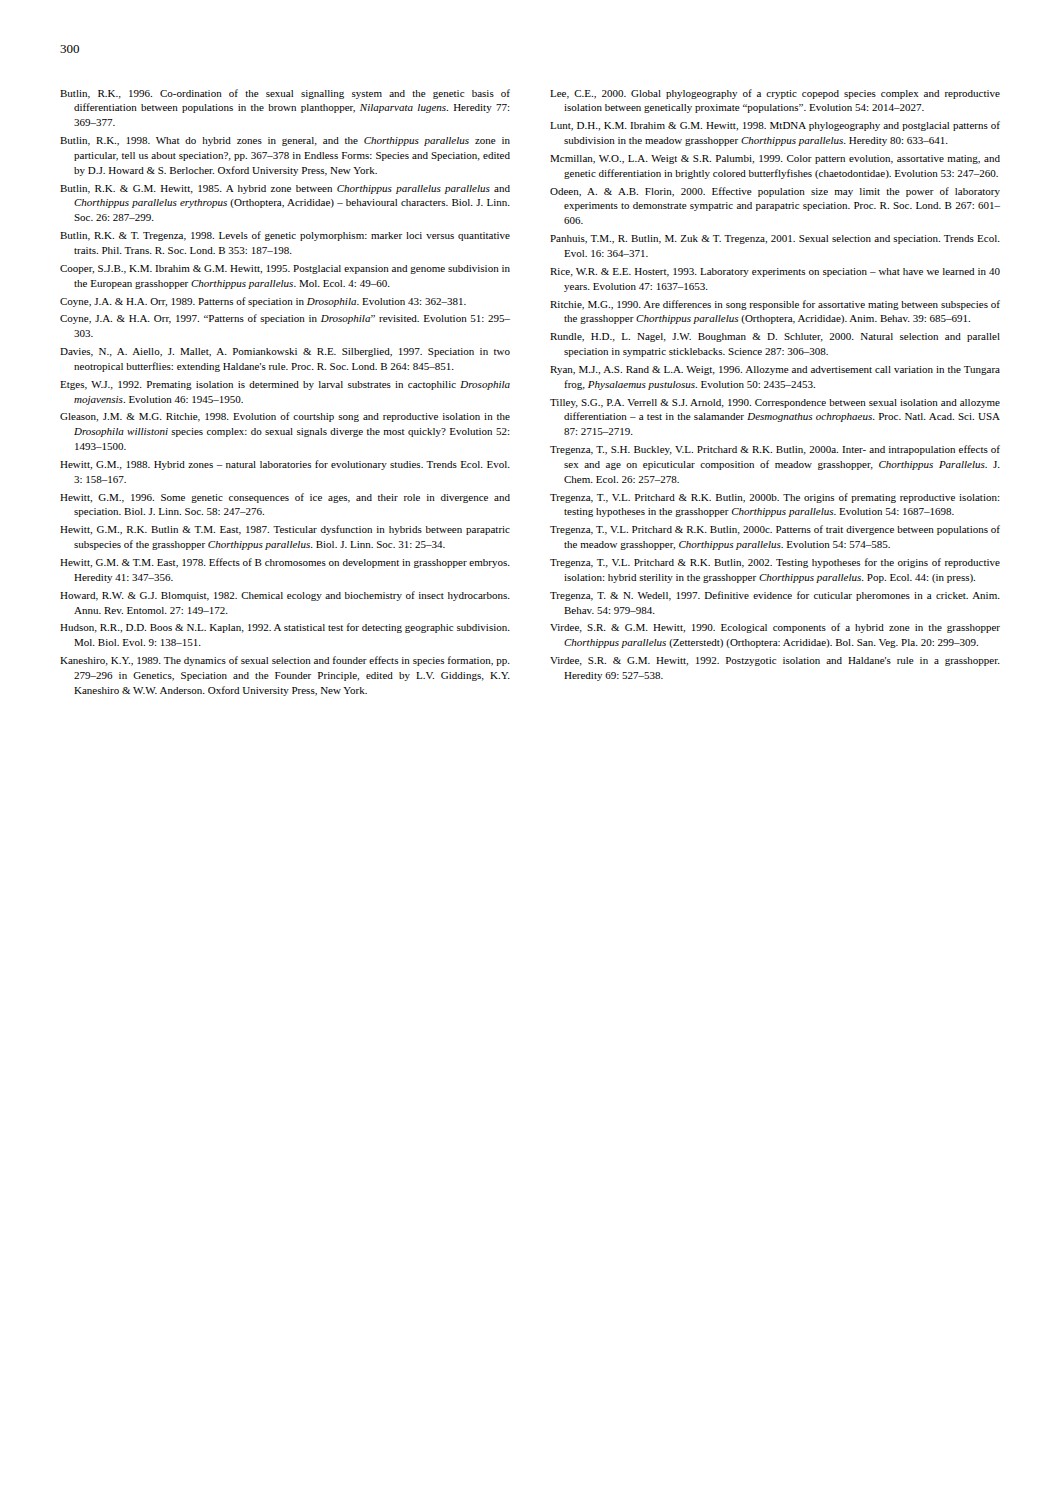300
Butlin, R.K., 1996. Co-ordination of the sexual signalling system and the genetic basis of differentiation between populations in the brown planthopper, Nilaparvata lugens. Heredity 77: 369–377.
Butlin, R.K., 1998. What do hybrid zones in general, and the Chorthippus parallelus zone in particular, tell us about speciation?, pp. 367–378 in Endless Forms: Species and Speciation, edited by D.J. Howard & S. Berlocher. Oxford University Press, New York.
Butlin, R.K. & G.M. Hewitt, 1985. A hybrid zone between Chorthippus parallelus parallelus and Chorthippus parallelus erythropus (Orthoptera, Acrididae) – behavioural characters. Biol. J. Linn. Soc. 26: 287–299.
Butlin, R.K. & T. Tregenza, 1998. Levels of genetic polymorphism: marker loci versus quantitative traits. Phil. Trans. R. Soc. Lond. B 353: 187–198.
Cooper, S.J.B., K.M. Ibrahim & G.M. Hewitt, 1995. Postglacial expansion and genome subdivision in the European grasshopper Chorthippus parallelus. Mol. Ecol. 4: 49–60.
Coyne, J.A. & H.A. Orr, 1989. Patterns of speciation in Drosophila. Evolution 43: 362–381.
Coyne, J.A. & H.A. Orr, 1997. “Patterns of speciation in Drosophila” revisited. Evolution 51: 295–303.
Davies, N., A. Aiello, J. Mallet, A. Pomiankowski & R.E. Silberglied, 1997. Speciation in two neotropical butterflies: extending Haldane's rule. Proc. R. Soc. Lond. B 264: 845–851.
Etges, W.J., 1992. Premating isolation is determined by larval substrates in cactophilic Drosophila mojavensis. Evolution 46: 1945–1950.
Gleason, J.M. & M.G. Ritchie, 1998. Evolution of courtship song and reproductive isolation in the Drosophila willistoni species complex: do sexual signals diverge the most quickly? Evolution 52: 1493–1500.
Hewitt, G.M., 1988. Hybrid zones – natural laboratories for evolutionary studies. Trends Ecol. Evol. 3: 158–167.
Hewitt, G.M., 1996. Some genetic consequences of ice ages, and their role in divergence and speciation. Biol. J. Linn. Soc. 58: 247–276.
Hewitt, G.M., R.K. Butlin & T.M. East, 1987. Testicular dysfunction in hybrids between parapatric subspecies of the grasshopper Chorthippus parallelus. Biol. J. Linn. Soc. 31: 25–34.
Hewitt, G.M. & T.M. East, 1978. Effects of B chromosomes on development in grasshopper embryos. Heredity 41: 347–356.
Howard, R.W. & G.J. Blomquist, 1982. Chemical ecology and biochemistry of insect hydrocarbons. Annu. Rev. Entomol. 27: 149–172.
Hudson, R.R., D.D. Boos & N.L. Kaplan, 1992. A statistical test for detecting geographic subdivision. Mol. Biol. Evol. 9: 138–151.
Kaneshiro, K.Y., 1989. The dynamics of sexual selection and founder effects in species formation, pp. 279–296 in Genetics, Speciation and the Founder Principle, edited by L.V. Giddings, K.Y. Kaneshiro & W.W. Anderson. Oxford University Press, New York.
Lee, C.E., 2000. Global phylogeography of a cryptic copepod species complex and reproductive isolation between genetically proximate “populations”. Evolution 54: 2014–2027.
Lunt, D.H., K.M. Ibrahim & G.M. Hewitt, 1998. MtDNA phylogeography and postglacial patterns of subdivision in the meadow grasshopper Chorthippus parallelus. Heredity 80: 633–641.
Mcmillan, W.O., L.A. Weigt & S.R. Palumbi, 1999. Color pattern evolution, assortative mating, and genetic differentiation in brightly colored butterflyfishes (chaetodontidae). Evolution 53: 247–260.
Odeen, A. & A.B. Florin, 2000. Effective population size may limit the power of laboratory experiments to demonstrate sympatric and parapatric speciation. Proc. R. Soc. Lond. B 267: 601–606.
Panhuis, T.M., R. Butlin, M. Zuk & T. Tregenza, 2001. Sexual selection and speciation. Trends Ecol. Evol. 16: 364–371.
Rice, W.R. & E.E. Hostert, 1993. Laboratory experiments on speciation – what have we learned in 40 years. Evolution 47: 1637–1653.
Ritchie, M.G., 1990. Are differences in song responsible for assortative mating between subspecies of the grasshopper Chorthippus parallelus (Orthoptera, Acrididae). Anim. Behav. 39: 685–691.
Rundle, H.D., L. Nagel, J.W. Boughman & D. Schluter, 2000. Natural selection and parallel speciation in sympatric sticklebacks. Science 287: 306–308.
Ryan, M.J., A.S. Rand & L.A. Weigt, 1996. Allozyme and advertisement call variation in the Tungara frog, Physalaemus pustulosus. Evolution 50: 2435–2453.
Tilley, S.G., P.A. Verrell & S.J. Arnold, 1990. Correspondence between sexual isolation and allozyme differentiation – a test in the salamander Desmognathus ochrophaeus. Proc. Natl. Acad. Sci. USA 87: 2715–2719.
Tregenza, T., S.H. Buckley, V.L. Pritchard & R.K. Butlin, 2000a. Inter- and intrapopulation effects of sex and age on epicuticular composition of meadow grasshopper, Chorthippus Parallelus. J. Chem. Ecol. 26: 257–278.
Tregenza, T., V.L. Pritchard & R.K. Butlin, 2000b. The origins of premating reproductive isolation: testing hypotheses in the grasshopper Chorthippus parallelus. Evolution 54: 1687–1698.
Tregenza, T., V.L. Pritchard & R.K. Butlin, 2000c. Patterns of trait divergence between populations of the meadow grasshopper, Chorthippus parallelus. Evolution 54: 574–585.
Tregenza, T., V.L. Pritchard & R.K. Butlin, 2002. Testing hypotheses for the origins of reproductive isolation: hybrid sterility in the grasshopper Chorthippus parallelus. Pop. Ecol. 44: (in press).
Tregenza, T. & N. Wedell, 1997. Definitive evidence for cuticular pheromones in a cricket. Anim. Behav. 54: 979–984.
Virdee, S.R. & G.M. Hewitt, 1990. Ecological components of a hybrid zone in the grasshopper Chorthippus parallelus (Zetterstedt) (Orthoptera: Acrididae). Bol. San. Veg. Pla. 20: 299–309.
Virdee, S.R. & G.M. Hewitt, 1992. Postzygotic isolation and Haldane's rule in a grasshopper. Heredity 69: 527–538.